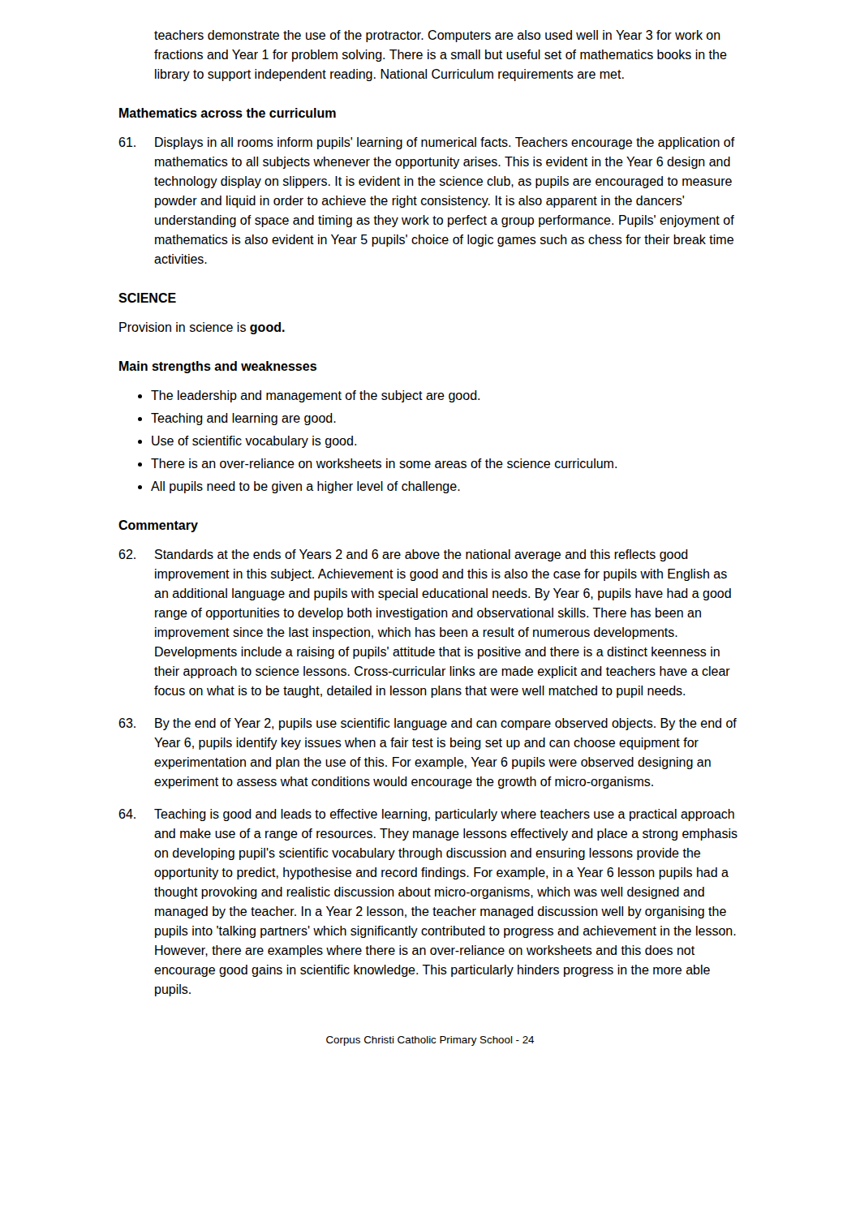teachers demonstrate the use of the protractor. Computers are also used well in Year 3 for work on fractions and Year 1 for problem solving. There is a small but useful set of mathematics books in the library to support independent reading. National Curriculum requirements are met.
Mathematics across the curriculum
61. Displays in all rooms inform pupils' learning of numerical facts. Teachers encourage the application of mathematics to all subjects whenever the opportunity arises. This is evident in the Year 6 design and technology display on slippers. It is evident in the science club, as pupils are encouraged to measure powder and liquid in order to achieve the right consistency. It is also apparent in the dancers' understanding of space and timing as they work to perfect a group performance. Pupils' enjoyment of mathematics is also evident in Year 5 pupils' choice of logic games such as chess for their break time activities.
Science
Provision in science is good.
Main strengths and weaknesses
The leadership and management of the subject are good.
Teaching and learning are good.
Use of scientific vocabulary is good.
There is an over-reliance on worksheets in some areas of the science curriculum.
All pupils need to be given a higher level of challenge.
Commentary
62. Standards at the ends of Years 2 and 6 are above the national average and this reflects good improvement in this subject. Achievement is good and this is also the case for pupils with English as an additional language and pupils with special educational needs. By Year 6, pupils have had a good range of opportunities to develop both investigation and observational skills. There has been an improvement since the last inspection, which has been a result of numerous developments. Developments include a raising of pupils' attitude that is positive and there is a distinct keenness in their approach to science lessons. Cross-curricular links are made explicit and teachers have a clear focus on what is to be taught, detailed in lesson plans that were well matched to pupil needs.
63. By the end of Year 2, pupils use scientific language and can compare observed objects. By the end of Year 6, pupils identify key issues when a fair test is being set up and can choose equipment for experimentation and plan the use of this. For example, Year 6 pupils were observed designing an experiment to assess what conditions would encourage the growth of micro-organisms.
64. Teaching is good and leads to effective learning, particularly where teachers use a practical approach and make use of a range of resources. They manage lessons effectively and place a strong emphasis on developing pupil's scientific vocabulary through discussion and ensuring lessons provide the opportunity to predict, hypothesise and record findings. For example, in a Year 6 lesson pupils had a thought provoking and realistic discussion about micro-organisms, which was well designed and managed by the teacher. In a Year 2 lesson, the teacher managed discussion well by organising the pupils into 'talking partners' which significantly contributed to progress and achievement in the lesson. However, there are examples where there is an over-reliance on worksheets and this does not encourage good gains in scientific knowledge. This particularly hinders progress in the more able pupils.
Corpus Christi Catholic Primary School - 24